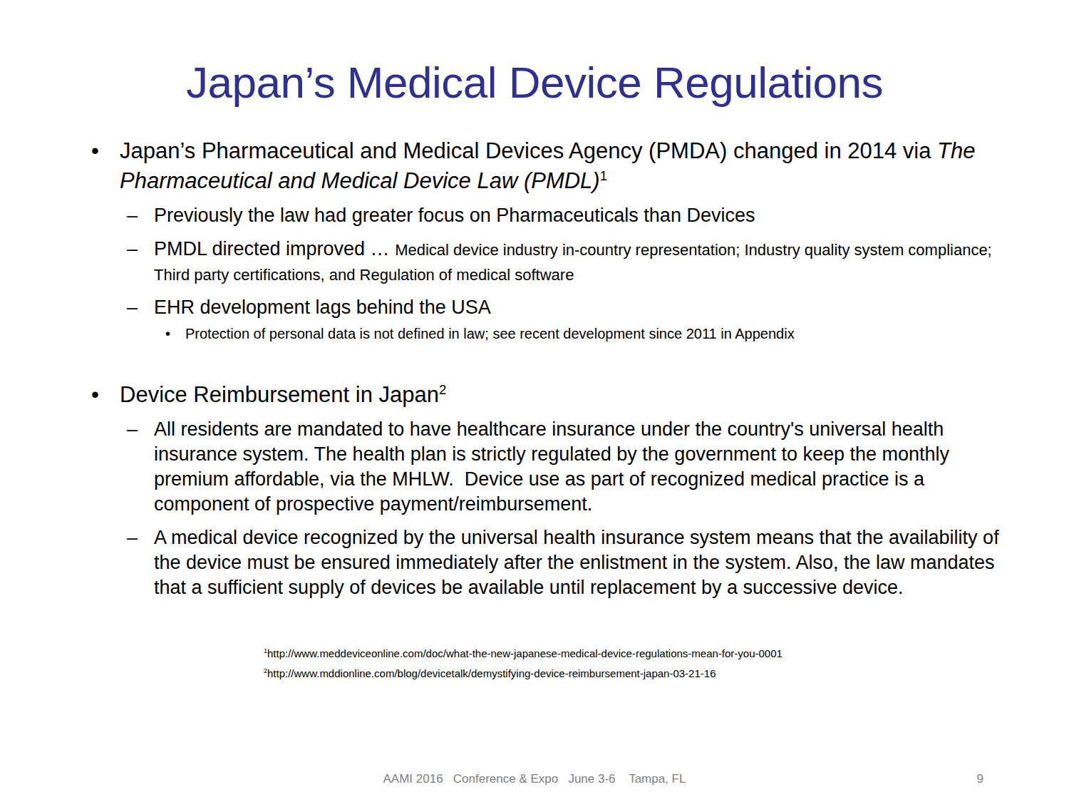Japan’s Medical Device Regulations
Japan’s Pharmaceutical and Medical Devices Agency (PMDA) changed in 2014 via The Pharmaceutical and Medical Device Law (PMDL)1
Previously the law had greater focus on Pharmaceuticals than Devices
PMDL directed improved … Medical device industry in-country representation; Industry quality system compliance; Third party certifications, and Regulation of medical software
EHR development lags behind the USA
Protection of personal data is not defined in law; see recent development since 2011 in Appendix
Device Reimbursement in Japan2
All residents are mandated to have healthcare insurance under the country's universal health insurance system. The health plan is strictly regulated by the government to keep the monthly premium affordable, via the MHLW. Device use as part of recognized medical practice is a component of prospective payment/reimbursement.
A medical device recognized by the universal health insurance system means that the availability of the device must be ensured immediately after the enlistment in the system. Also, the law mandates that a sufficient supply of devices be available until replacement by a successive device.
1http://www.meddeviceonline.com/doc/what-the-new-japanese-medical-device-regulations-mean-for-you-0001
2http://www.mddionline.com/blog/devicetalk/demystifying-device-reimbursement-japan-03-21-16
AAMI 2016 Conference & Expo June 3-6 Tampa, FL 9